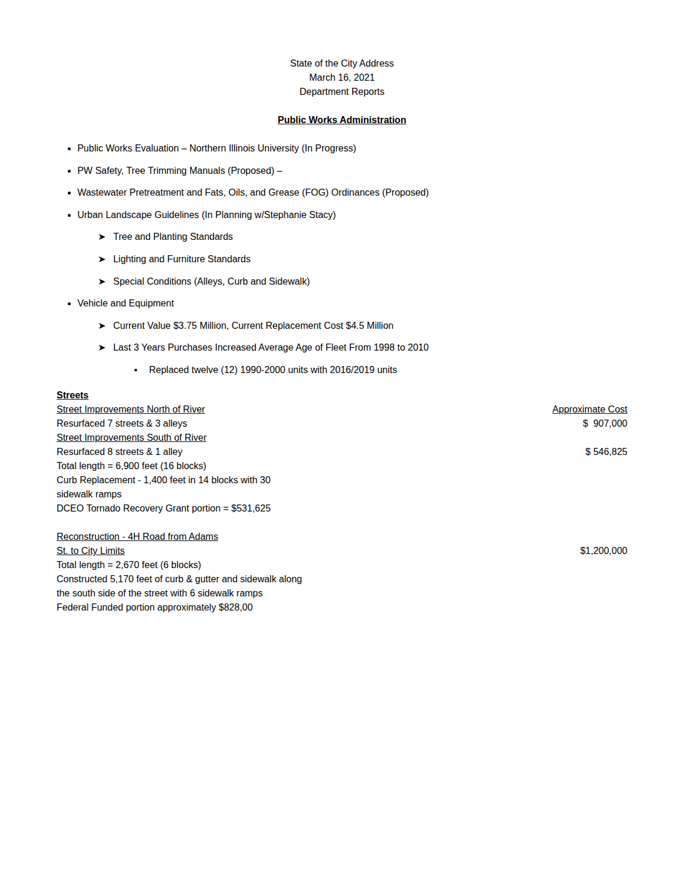State of the City Address
March 16, 2021
Department Reports
Public Works Administration
Public Works Evaluation – Northern Illinois University (In Progress)
PW Safety, Tree Trimming Manuals (Proposed) –
Wastewater Pretreatment and Fats, Oils, and Grease (FOG) Ordinances (Proposed)
Urban Landscape Guidelines (In Planning w/Stephanie Stacy)
Tree and Planting Standards
Lighting and Furniture Standards
Special Conditions (Alleys, Curb and Sidewalk)
Vehicle and Equipment
Current Value $3.75 Million, Current Replacement Cost $4.5 Million
Last 3 Years Purchases Increased Average Age of Fleet From 1998 to 2010
Replaced twelve (12) 1990-2000 units with 2016/2019 units
Streets
| Street Improvements North of River | Approximate Cost |
| Resurfaced 7 streets & 3 alleys | $ 907,000 |
| Street Improvements South of River | |
| Resurfaced 8 streets & 1 alley | $ 546,825 |
| Total length = 6,900 feet (16 blocks) | |
| Curb Replacement - 1,400 feet in 14 blocks with 30 | |
| sidewalk ramps | |
| DCEO Tornado Recovery Grant portion = $531,625 | |
| Reconstruction - 4H Road from Adams | |
| St. to City Limits | $1,200,000 |
| Total length = 2,670 feet (6 blocks) | |
| Constructed 5,170 feet of curb & gutter and sidewalk along | |
| the south side of the street with 6 sidewalk ramps | |
| Federal Funded portion approximately $828,00 | |